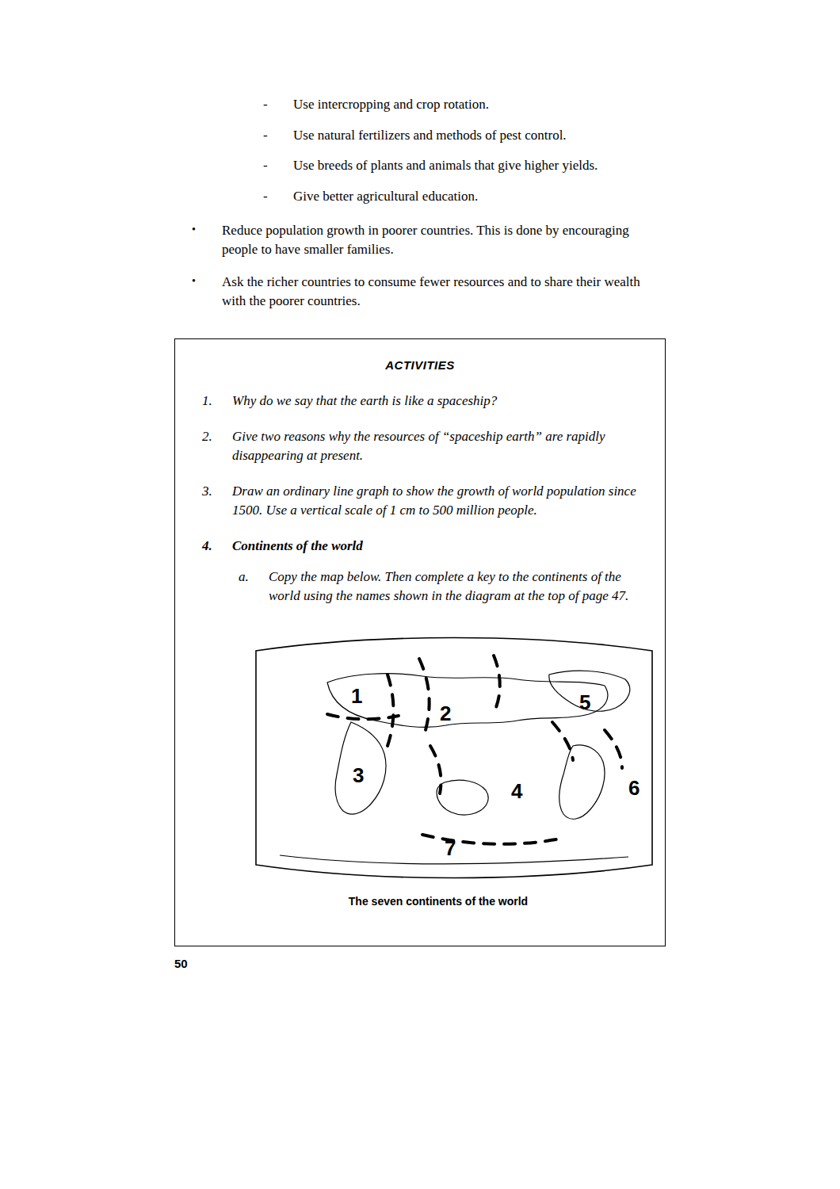Use intercropping and crop rotation.
Use natural fertilizers and methods of pest control.
Use breeds of plants and animals that give higher yields.
Give better agricultural education.
Reduce population growth in poorer countries. This is done by encouraging people to have smaller families.
Ask the richer countries to consume fewer resources and to share their wealth with the poorer countries.
ACTIVITIES
Why do we say that the earth is like a spaceship?
Give two reasons why the resources of “spaceship earth” are rapidly disappearing at present.
Draw an ordinary line graph to show the growth of world population since 1500. Use a vertical scale of 1 cm to 500 million people.
Continents of the world
Copy the map below. Then complete a key to the continents of the world using the names shown in the diagram at the top of page 47.
1 2 3 4 5 6 7
The seven continents of the world
50